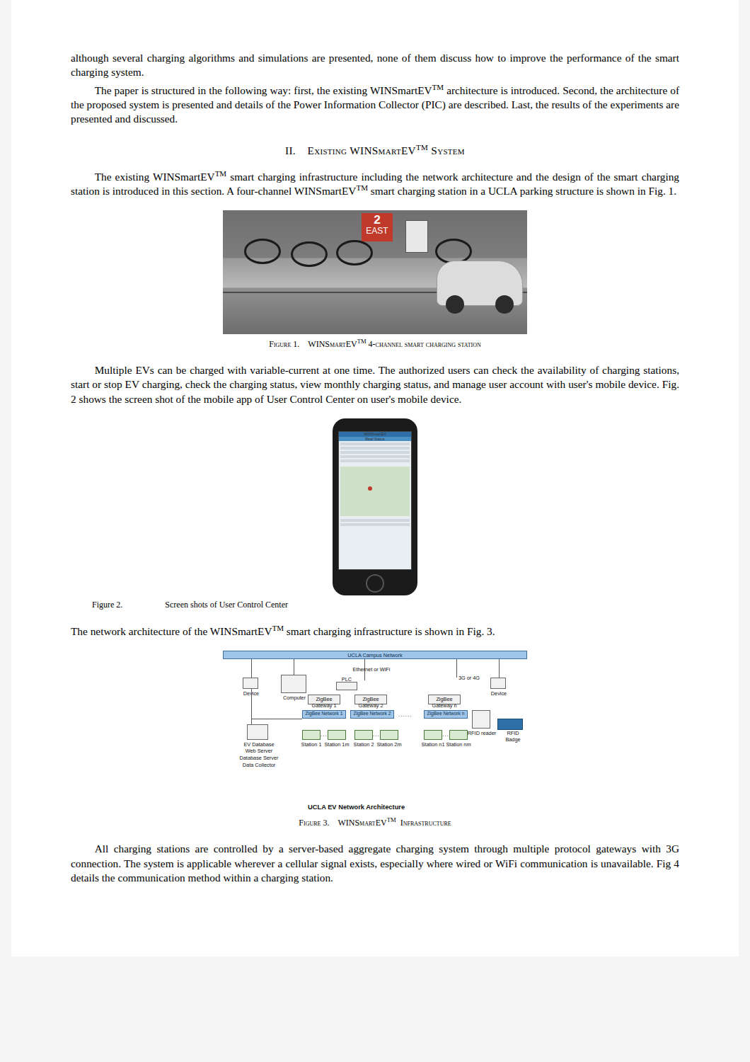although several charging algorithms and simulations are presented, none of them discuss how to improve the performance of the smart charging system.
The paper is structured in the following way: first, the existing WINSmartEVTM architecture is introduced. Second, the architecture of the proposed system is presented and details of the Power Information Collector (PIC) are described. Last, the results of the experiments are presented and discussed.
II. Existing WINSmartEVTM System
The existing WINSmartEVTM smart charging infrastructure including the network architecture and the design of the smart charging station is introduced in this section. A four-channel WINSmartEVTM smart charging station in a UCLA parking structure is shown in Fig. 1.
2 EAST
Figure 1. WINSmartEVTM 4-channel smart charging station
Multiple EVs can be charged with variable-current at one time. The authorized users can check the availability of charging stations, start or stop EV charging, check the charging status, view monthly charging status, and manage user account with user's mobile device. Fig. 2 shows the screen shot of the mobile app of User Control Center on user's mobile device.
WINSmartEV
Real Status
Figure 2. Screen shots of User Control Center
The network architecture of the WINSmartEVTM smart charging infrastructure is shown in Fig. 3.
UCLA Campus Network
Ethernet or WiFi
3G or 4G
Device
Computer
PLC
Device
ZigBee Gateway 1
ZigBee Gateway 2
ZigBee Gateway n
ZigBee Network 1
ZigBee Network 2
ZigBee Network n
......
RFID reader
RFID Badge
...
...
...
Station 1
Station 1m
Station 2
Station 2m
Station n1
Station nm
EV Database
Web Server
Database Server
Data Collector
UCLA EV Network Architecture
Figure 3. WINSmartEVTM Infrastructure
All charging stations are controlled by a server-based aggregate charging system through multiple protocol gateways with 3G connection. The system is applicable wherever a cellular signal exists, especially where wired or WiFi communication is unavailable. Fig 4 details the communication method within a charging station.